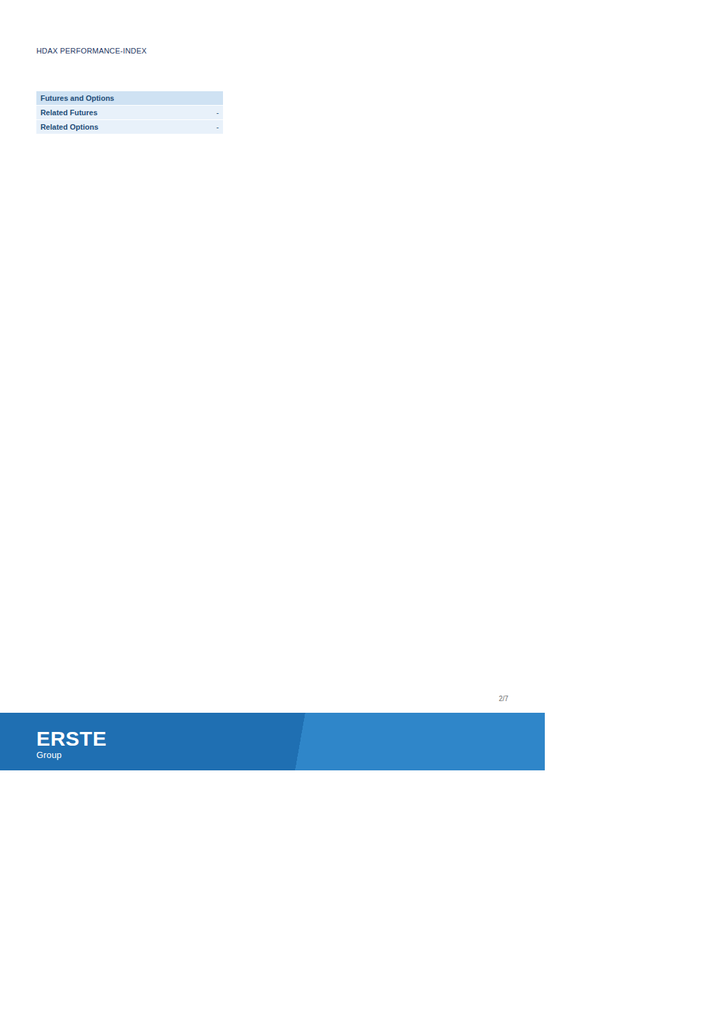HDAX PERFORMANCE-INDEX
| Futures and Options |
| --- |
| Related Futures | - |
| Related Options | - |
2/7
ERSTE
Group